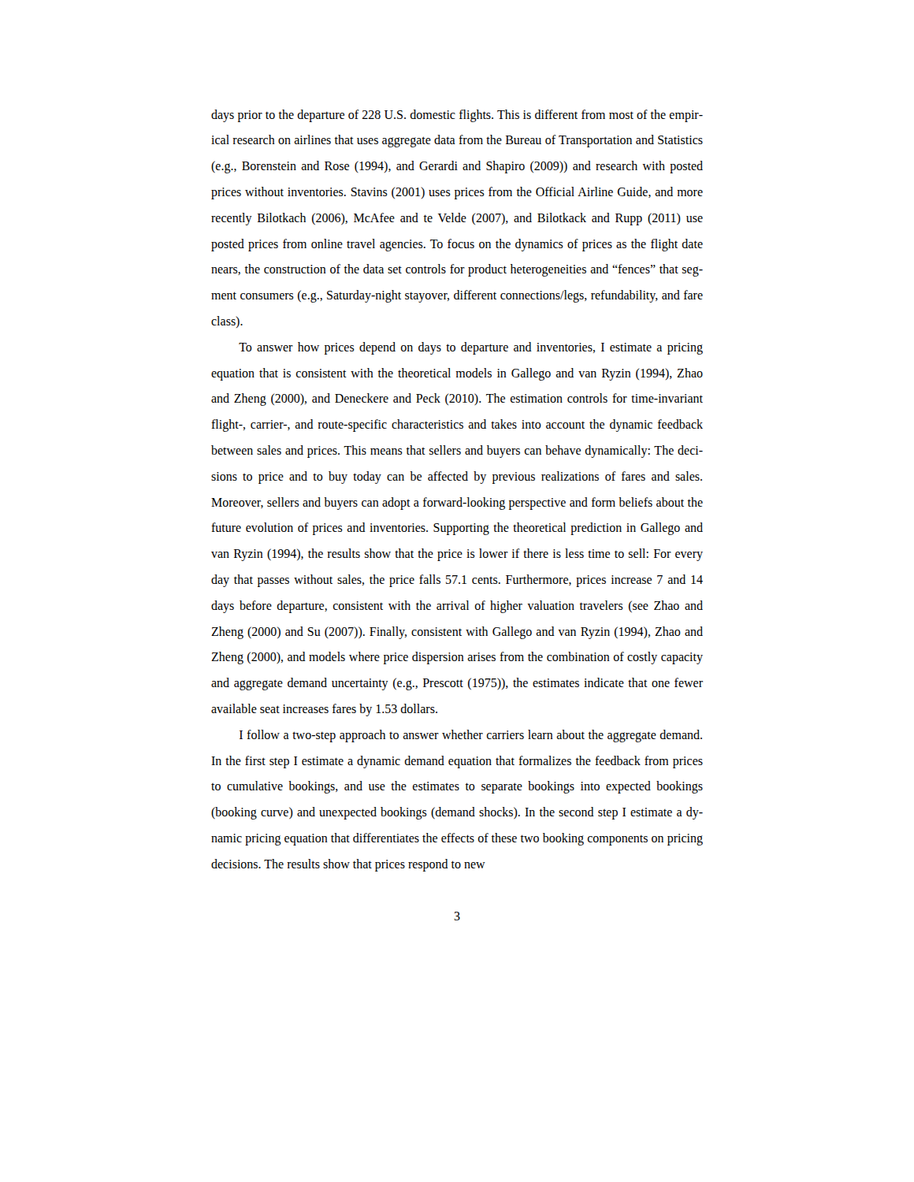days prior to the departure of 228 U.S. domestic flights. This is different from most of the empirical research on airlines that uses aggregate data from the Bureau of Transportation and Statistics (e.g., Borenstein and Rose (1994), and Gerardi and Shapiro (2009)) and research with posted prices without inventories. Stavins (2001) uses prices from the Official Airline Guide, and more recently Bilotkach (2006), McAfee and te Velde (2007), and Bilotkack and Rupp (2011) use posted prices from online travel agencies. To focus on the dynamics of prices as the flight date nears, the construction of the data set controls for product heterogeneities and “fences” that segment consumers (e.g., Saturday-night stayover, different connections/legs, refundability, and fare class).
To answer how prices depend on days to departure and inventories, I estimate a pricing equation that is consistent with the theoretical models in Gallego and van Ryzin (1994), Zhao and Zheng (2000), and Deneckere and Peck (2010). The estimation controls for time-invariant flight-, carrier-, and route-specific characteristics and takes into account the dynamic feedback between sales and prices. This means that sellers and buyers can behave dynamically: The decisions to price and to buy today can be affected by previous realizations of fares and sales. Moreover, sellers and buyers can adopt a forward-looking perspective and form beliefs about the future evolution of prices and inventories. Supporting the theoretical prediction in Gallego and van Ryzin (1994), the results show that the price is lower if there is less time to sell: For every day that passes without sales, the price falls 57.1 cents. Furthermore, prices increase 7 and 14 days before departure, consistent with the arrival of higher valuation travelers (see Zhao and Zheng (2000) and Su (2007)). Finally, consistent with Gallego and van Ryzin (1994), Zhao and Zheng (2000), and models where price dispersion arises from the combination of costly capacity and aggregate demand uncertainty (e.g., Prescott (1975)), the estimates indicate that one fewer available seat increases fares by 1.53 dollars.
I follow a two-step approach to answer whether carriers learn about the aggregate demand. In the first step I estimate a dynamic demand equation that formalizes the feedback from prices to cumulative bookings, and use the estimates to separate bookings into expected bookings (booking curve) and unexpected bookings (demand shocks). In the second step I estimate a dynamic pricing equation that differentiates the effects of these two booking components on pricing decisions. The results show that prices respond to new
3